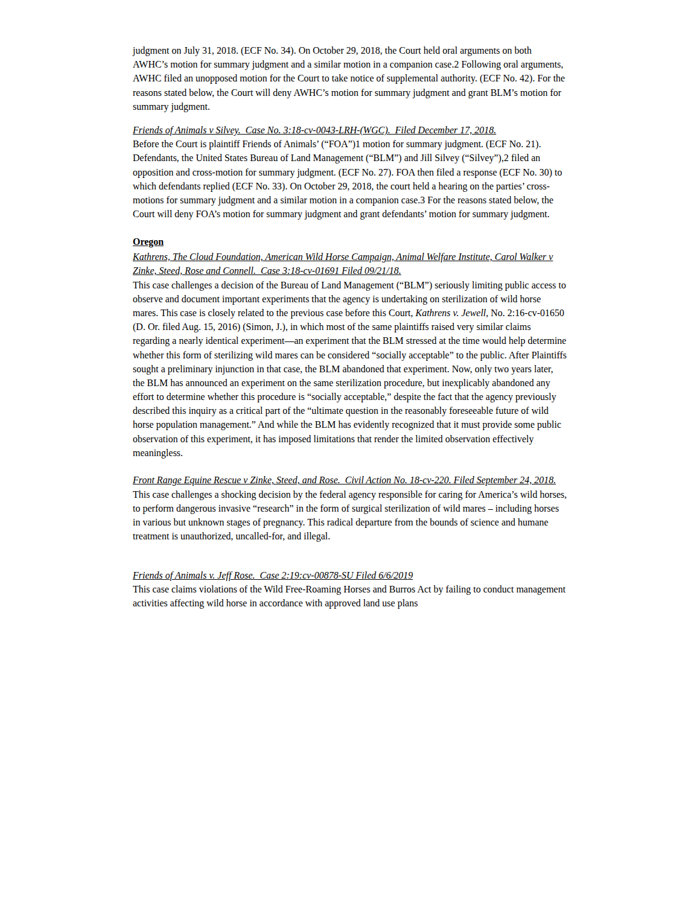judgment on July 31, 2018. (ECF No. 34). On October 29, 2018, the Court held oral arguments on both AWHC’s motion for summary judgment and a similar motion in a companion case.2 Following oral arguments, AWHC filed an unopposed motion for the Court to take notice of supplemental authority. (ECF No. 42). For the reasons stated below, the Court will deny AWHC’s motion for summary judgment and grant BLM’s motion for summary judgment.
Friends of Animals v Silvey. Case No. 3:18-cv-0043-LRH-(WGC). Filed December 17, 2018.
Before the Court is plaintiff Friends of Animals’ (“FOA”)1 motion for summary judgment. (ECF No. 21). Defendants, the United States Bureau of Land Management (“BLM”) and Jill Silvey (“Silvey”),2 filed an opposition and cross-motion for summary judgment. (ECF No. 27). FOA then filed a response (ECF No. 30) to which defendants replied (ECF No. 33). On October 29, 2018, the court held a hearing on the parties’ cross-motions for summary judgment and a similar motion in a companion case.3 For the reasons stated below, the Court will deny FOA’s motion for summary judgment and grant defendants’ motion for summary judgment.
Oregon
Kathrens, The Cloud Foundation, American Wild Horse Campaign, Animal Welfare Institute, Carol Walker v Zinke, Steed, Rose and Connell. Case 3:18-cv-01691 Filed 09/21/18.
This case challenges a decision of the Bureau of Land Management (“BLM”) seriously limiting public access to observe and document important experiments that the agency is undertaking on sterilization of wild horse mares. This case is closely related to the previous case before this Court, Kathrens v. Jewell, No. 2:16-cv-01650 (D. Or. filed Aug. 15, 2016) (Simon, J.), in which most of the same plaintiffs raised very similar claims regarding a nearly identical experiment—an experiment that the BLM stressed at the time would help determine whether this form of sterilizing wild mares can be considered “socially acceptable” to the public. After Plaintiffs sought a preliminary injunction in that case, the BLM abandoned that experiment. Now, only two years later, the BLM has announced an experiment on the same sterilization procedure, but inexplicably abandoned any effort to determine whether this procedure is “socially acceptable,” despite the fact that the agency previously described this inquiry as a critical part of the “ultimate question in the reasonably foreseeable future of wild horse population management.” And while the BLM has evidently recognized that it must provide some public observation of this experiment, it has imposed limitations that render the limited observation effectively meaningless.
Front Range Equine Rescue v Zinke, Steed, and Rose. Civil Action No. 18-cv-220. Filed September 24, 2018.
This case challenges a shocking decision by the federal agency responsible for caring for America’s wild horses, to perform dangerous invasive “research” in the form of surgical sterilization of wild mares – including horses in various but unknown stages of pregnancy. This radical departure from the bounds of science and humane treatment is unauthorized, uncalled-for, and illegal.
Friends of Animals v. Jeff Rose. Case 2:19:cv-00878-SU Filed 6/6/2019
This case claims violations of the Wild Free-Roaming Horses and Burros Act by failing to conduct management activities affecting wild horse in accordance with approved land use plans